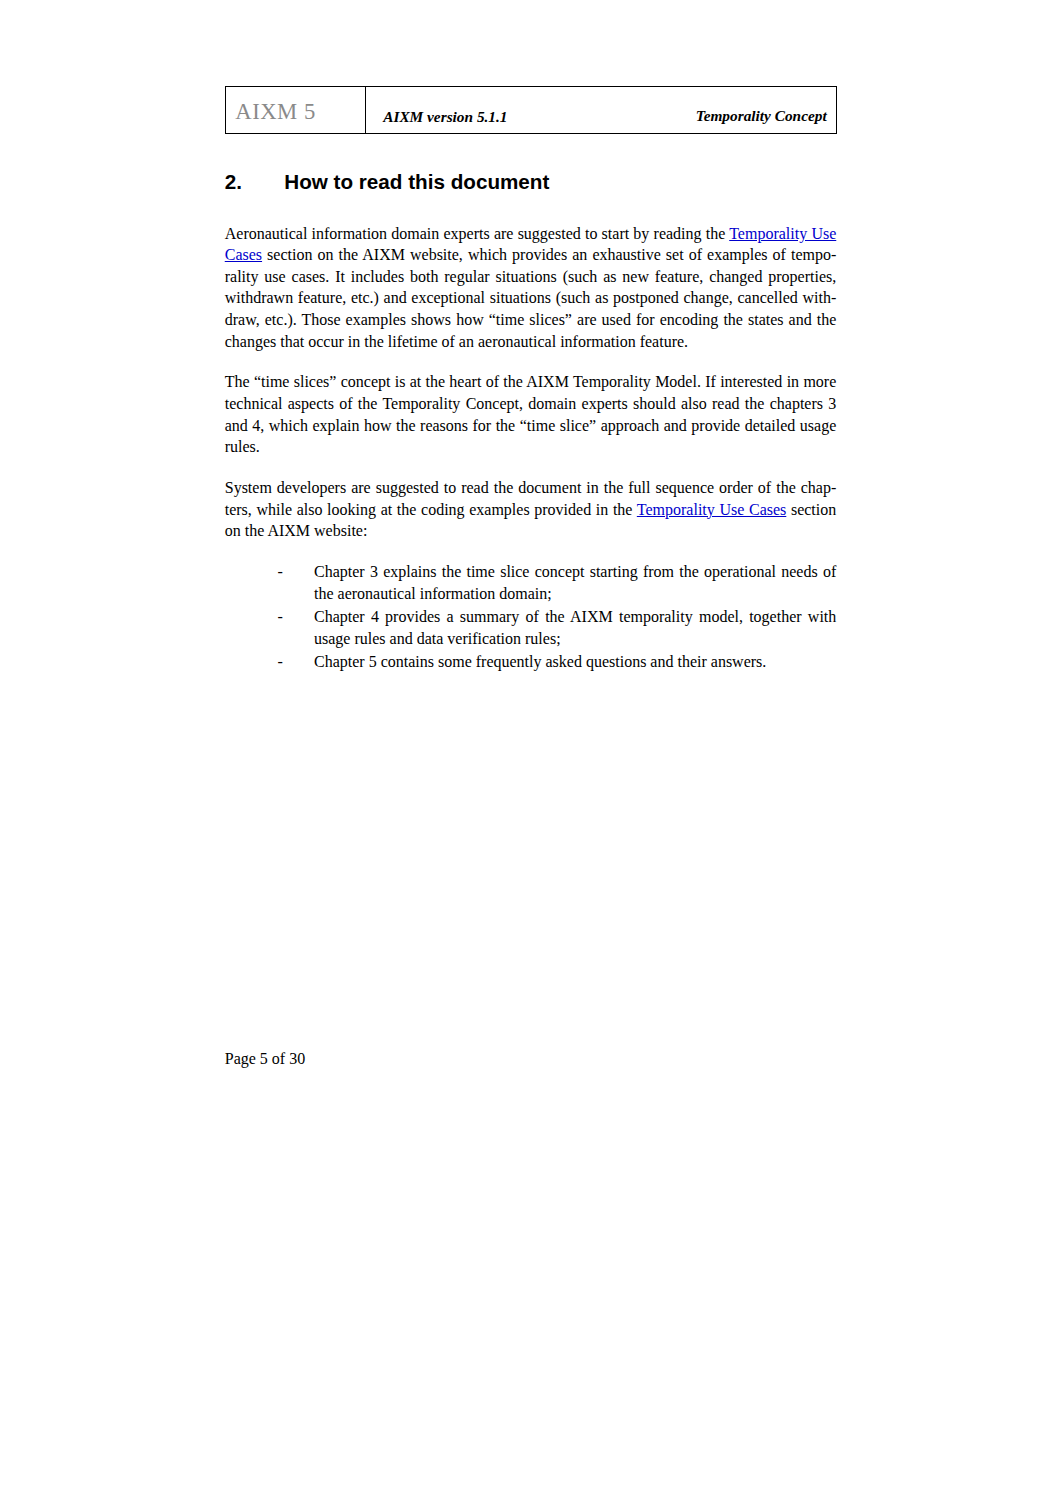AIXM 5
AIXM version 5.1.1 Temporality Concept
2. How to read this document
Aeronautical information domain experts are suggested to start by reading the Temporality Use Cases section on the AIXM website, which provides an exhaustive set of examples of temporality use cases. It includes both regular situations (such as new feature, changed properties, withdrawn feature, etc.) and exceptional situations (such as postponed change, cancelled withdraw, etc.). Those examples shows how “time slices” are used for encoding the states and the changes that occur in the lifetime of an aeronautical information feature.
The “time slices” concept is at the heart of the AIXM Temporality Model. If interested in more technical aspects of the Temporality Concept, domain experts should also read the chapters 3 and 4, which explain how the reasons for the “time slice” approach and provide detailed usage rules.
System developers are suggested to read the document in the full sequence order of the chapters, while also looking at the coding examples provided in the Temporality Use Cases section on the AIXM website:
Chapter 3 explains the time slice concept starting from the operational needs of the aeronautical information domain;
Chapter 4 provides a summary of the AIXM temporality model, together with usage rules and data verification rules;
Chapter 5 contains some frequently asked questions and their answers.
Page 5 of 30